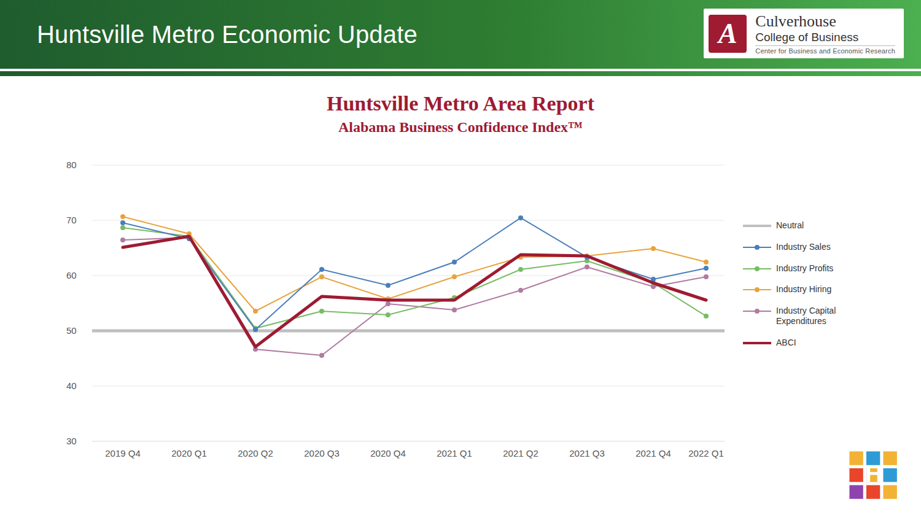Huntsville Metro Economic Update
A
Culverhouse
College of Business
Center for Business and Economic Research
Huntsville Metro Area Report
Alabama Business Confidence Index™
80 70 60 50 40 30 2019 Q4 2020 Q1 2020 Q2 2020 Q3 2020 Q4 2021 Q1 2021 Q2 2021 Q3 2021 Q4 2022 Q1
Neutral
Industry Sales
Industry Profits
Industry Hiring
Industry Capital
Expenditures
ABCI
H